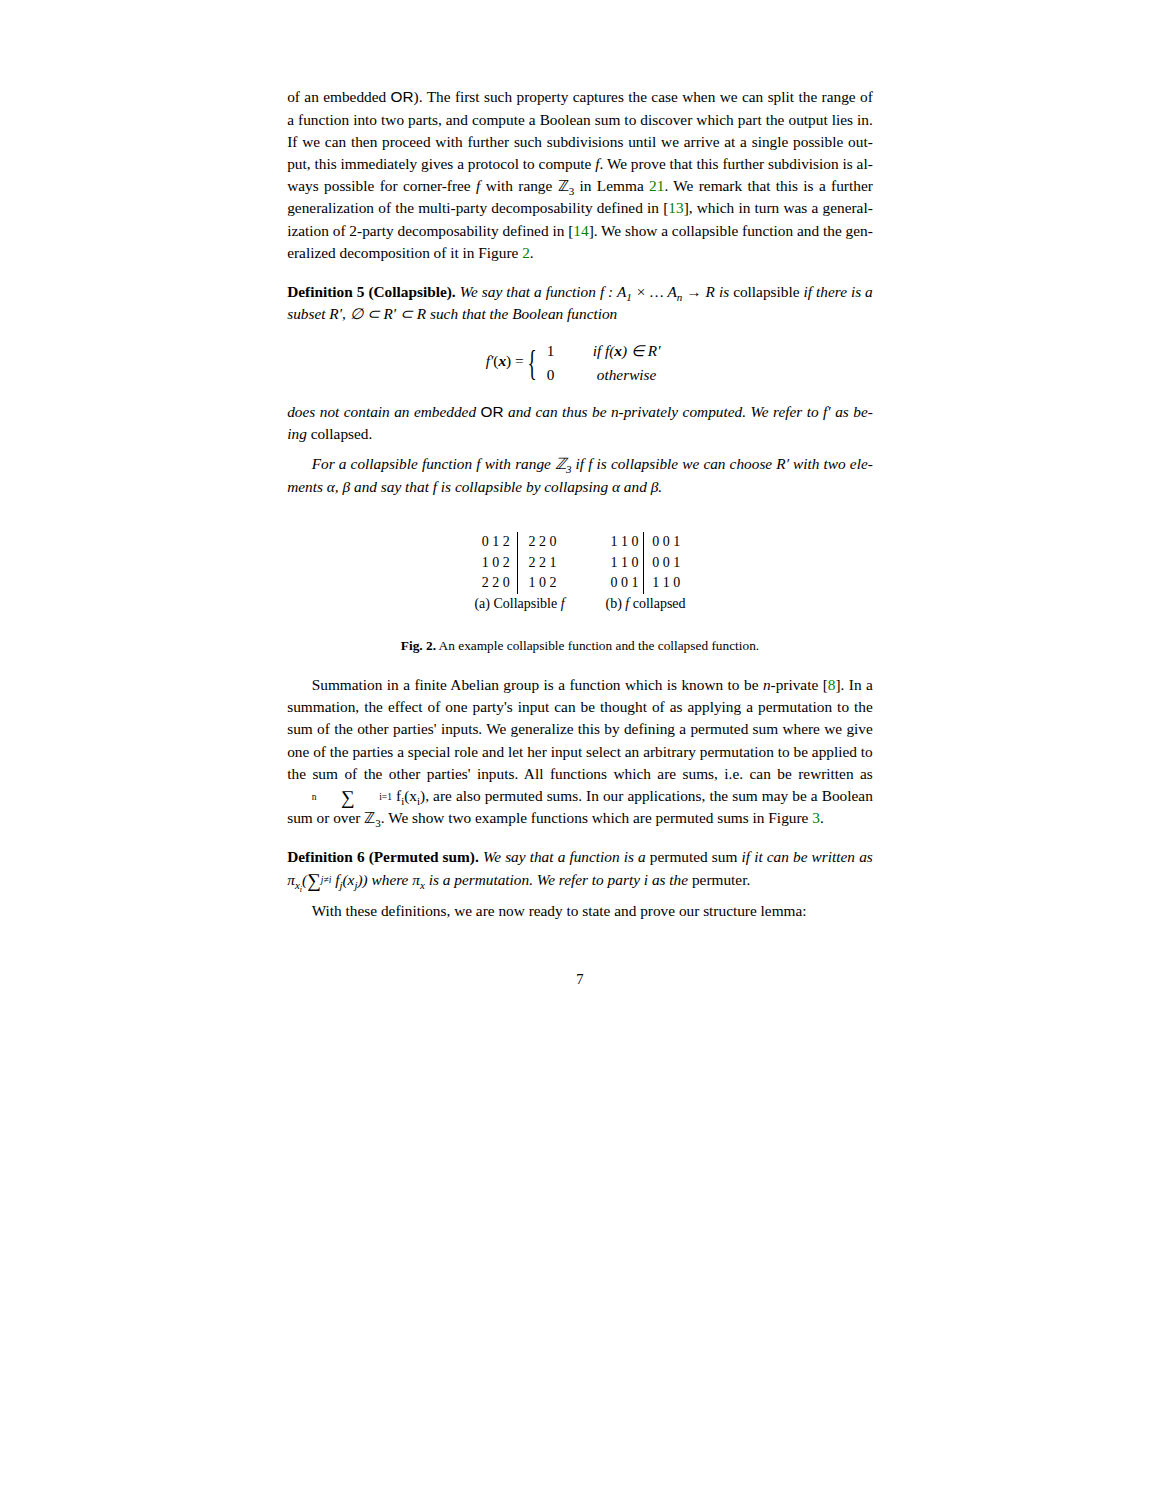of an embedded OR). The first such property captures the case when we can split the range of a function into two parts, and compute a Boolean sum to discover which part the output lies in. If we can then proceed with further such subdivisions until we arrive at a single possible output, this immediately gives a protocol to compute f. We prove that this further subdivision is always possible for corner-free f with range ℤ3 in Lemma 21. We remark that this is a further generalization of the multi-party decomposability defined in [13], which in turn was a generalization of 2-party decomposability defined in [14]. We show a collapsible function and the generalized decomposition of it in Figure 2.
Definition 5 (Collapsible). We say that a function f : A1 × … An → R is collapsible if there is a subset R′, ∅ ⊂ R′ ⊂ R such that the Boolean function
f′(x) = {
| 1 | if f( x ) ∈ R′ |
| 0 | otherwise |
does not contain an embedded OR and can thus be n-privately computed. We refer to f′ as being collapsed.
For a collapsible function f with range ℤ3 if f is collapsible we can choose R′ with two elements α, β and say that f is collapsible by collapsing α and β.
| 0 1 2 | 2 2 0 |
| 1 0 2 | 2 2 1 |
| 2 2 0 | 1 0 2 |
| (a) Collapsible f |
| 1 1 0 | 0 0 1 |
| 1 1 0 | 0 0 1 |
| 0 0 1 | 1 1 0 |
| (b) f collapsed |
Fig. 2. An example collapsible function and the collapsed function.
Summation in a finite Abelian group is a function which is known to be n-private [8]. In a summation, the effect of one party's input can be thought of as applying a permutation to the sum of the other parties' inputs. We generalize this by defining a permuted sum where we give one of the parties a special role and let her input select an arbitrary permutation to be applied to the sum of the other parties' inputs. All functions which are sums, i.e. can be rewritten as n∑i=1 fi(xi), are also permuted sums. In our applications, the sum may be a Boolean sum or over ℤ3. We show two example functions which are permuted sums in Figure 3.
Definition 6 (Permuted sum). We say that a function is a permuted sum if it can be written as πxi(∑j≠i fj(xj)) where πx is a permutation. We refer to party i as the permuter.
With these definitions, we are now ready to state and prove our structure lemma:
7